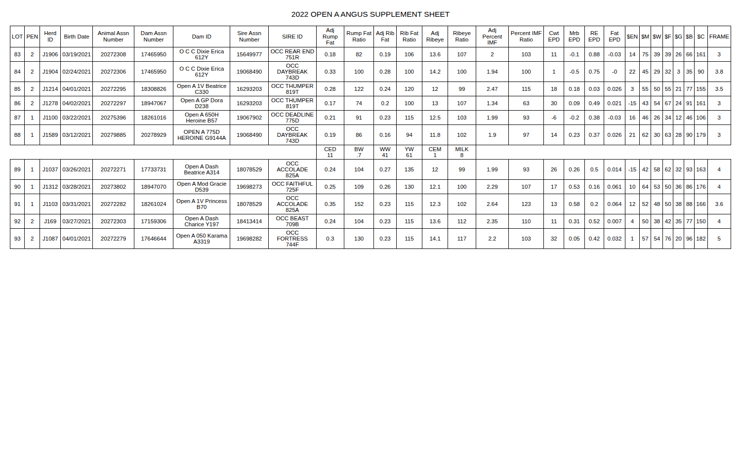2022 OPEN A ANGUS SUPPLEMENT SHEET
| LOT | PEN | Herd ID | Birth Date | Animal Assn Number | Dam Assn Number | Dam ID | Sire Assn Number | SIRE ID | Adj Rump Fat | Rump Fat Ratio | Adj Rib Fat | Rib Fat Ratio | Adj Ribeye | Ribeye Ratio | Adj Percent IMF | Percent IMF Ratio | Cwt EPD | Mrb EPD | RE EPD | Fat EPD | $EN | $M | $W | $F | $G | $B | $C | FRAME |
| --- | --- | --- | --- | --- | --- | --- | --- | --- | --- | --- | --- | --- | --- | --- | --- | --- | --- | --- | --- | --- | --- | --- | --- | --- | --- | --- | --- | --- |
| 83 | 2 | J1906 | 03/19/2021 | 20272308 | 17465950 | O C C Dixie Erica 612Y | 15649977 | OCC REAR END 751R | 0.18 | 82 | 0.19 | 106 | 13.6 | 107 | 2 | 103 | 11 | -0.1 | 0.88 | -0.03 | 14 | 75 | 39 | 39 | 26 | 66 | 161 | 3 |
| 84 | 2 | J1904 | 02/24/2021 | 20272306 | 17465950 | O C C Dixie Erica 612Y | 19068490 | OCC DAYBREAK 743D | 0.33 | 100 | 0.28 | 100 | 14.2 | 100 | 1.94 | 100 | 1 | -0.5 | 0.75 | -0 | 22 | 45 | 29 | 32 | 3 | 35 | 90 | 3.8 |
| 85 | 2 | J1214 | 04/01/2021 | 20272295 | 18308826 | Open A 1V Beatrice C330 | 16293203 | OCC THUMPER 819T | 0.28 | 122 | 0.24 | 120 | 12 | 99 | 2.47 | 115 | 18 | 0.18 | 0.03 | 0.026 | 3 | 55 | 50 | 55 | 21 | 77 | 155 | 3.5 |
| 86 | 2 | J1278 | 04/02/2021 | 20272297 | 18947067 | Open A GP Dora D238 | 16293203 | OCC THUMPER 819T | 0.17 | 74 | 0.2 | 100 | 13 | 107 | 1.34 | 63 | 30 | 0.09 | 0.49 | 0.021 | -15 | 43 | 54 | 67 | 24 | 91 | 161 | 3 |
| 87 | 1 | J1100 | 03/22/2021 | 20275396 | 18261016 | Open A 650H Heroine B57 | 19067902 | OCC DEADLINE 775D | 0.21 | 91 | 0.23 | 115 | 12.5 | 103 | 1.99 | 93 | -6 | -0.2 | 0.38 | -0.03 | 16 | 46 | 26 | 34 | 12 | 46 | 106 | 3 |
| 88 | 1 | J1589 | 03/12/2021 | 20279885 | 20278929 | OPEN A 775D HEROINE G9144A | 19068490 | OCC DAYBREAK 743D | 0.19 | 86 | 0.16 | 94 | 11.8 | 102 | 1.9 | 97 | 14 | 0.23 | 0.37 | 0.026 | 21 | 62 | 30 | 63 | 28 | 90 | 179 | 3 |
| | | | | | | | | | CED 11 | BW .7 | WW 41 | YW 61 | CEM 1 | MILK 8 | | | | | | | | | | | | | | |
| 89 | 1 | J1037 | 03/26/2021 | 20272271 | 17733731 | Open A Dash Beatrice A314 | 18078529 | OCC ACCOLADE 825A | 0.24 | 104 | 0.27 | 135 | 12 | 99 | 1.99 | 93 | 26 | 0.26 | 0.5 | 0.014 | -15 | 42 | 58 | 62 | 32 | 93 | 163 | 4 |
| 90 | 1 | J1312 | 03/28/2021 | 20273802 | 18947070 | Open A Mod Gracie D539 | 19698273 | OCC FAITHFUL 725F | 0.25 | 109 | 0.26 | 130 | 12.1 | 100 | 2.29 | 107 | 17 | 0.53 | 0.16 | 0.061 | 10 | 64 | 53 | 50 | 36 | 86 | 176 | 4 |
| 91 | 1 | J1103 | 03/31/2021 | 20272282 | 18261024 | Open A 1V Princess B70 | 18078529 | OCC ACCOLADE 825A | 0.35 | 152 | 0.23 | 115 | 12.3 | 102 | 2.64 | 123 | 13 | 0.58 | 0.2 | 0.064 | 12 | 52 | 48 | 50 | 38 | 88 | 166 | 3.6 |
| 92 | 2 | J169 | 03/27/2021 | 20272303 | 17159306 | Open A Dash Charice Y197 | 18413414 | OCC BEAST 709B | 0.24 | 104 | 0.23 | 115 | 13.6 | 112 | 2.35 | 110 | 11 | 0.31 | 0.52 | 0.007 | 4 | 50 | 38 | 42 | 35 | 77 | 150 | 4 |
| 93 | 2 | J1087 | 04/01/2021 | 20272279 | 17646644 | Open A 050 Karama A3319 | 19698282 | OCC FORTRESS 744F | 0.3 | 130 | 0.23 | 115 | 14.1 | 117 | 2.2 | 103 | 32 | 0.05 | 0.42 | 0.032 | 1 | 57 | 54 | 76 | 20 | 96 | 182 | 5 |